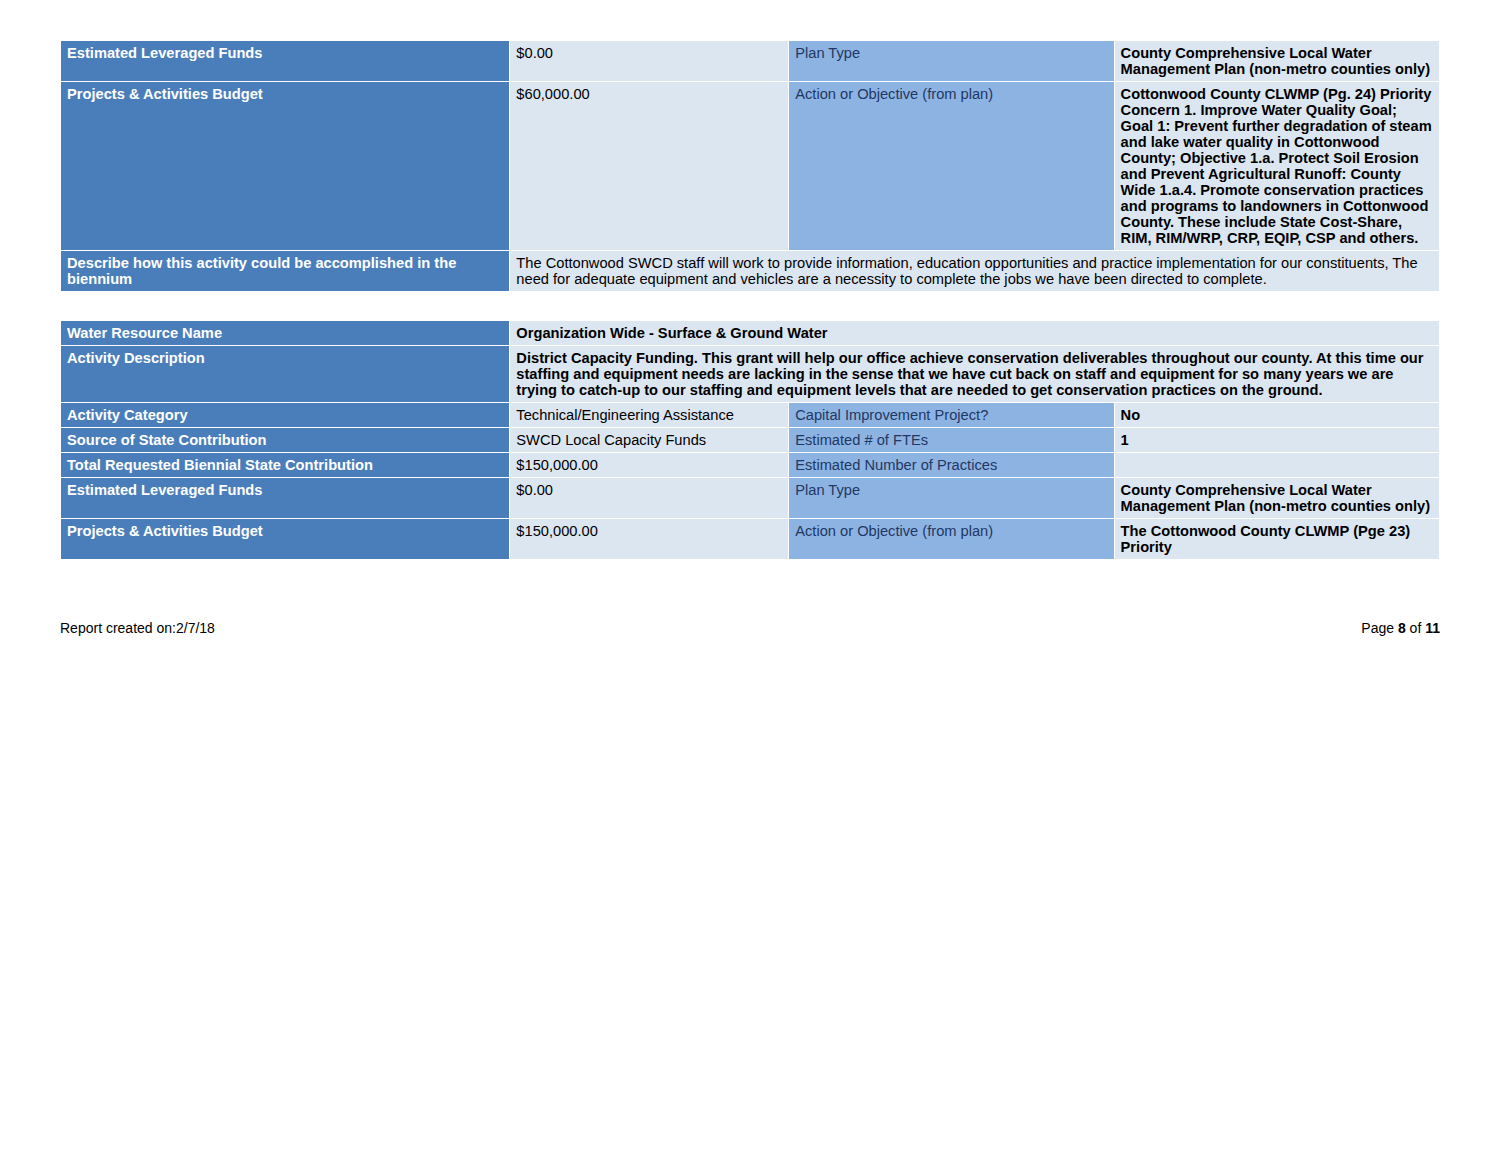| Estimated Leveraged Funds | $0.00 | Plan Type | County Comprehensive Local Water Management Plan (non-metro counties only) |
| Projects & Activities Budget | $60,000.00 | Action or Objective (from plan) | Cottonwood County CLWMP (Pg. 24) Priority Concern 1. Improve Water Quality Goal; Goal 1: Prevent further degradation of steam and lake water quality in Cottonwood County; Objective 1.a. Protect Soil Erosion and Prevent Agricultural Runoff: County Wide 1.a.4. Promote conservation practices and programs to landowners in Cottonwood County. These include State Cost-Share, RIM, RIM/WRP, CRP, EQIP, CSP and others. |
| Describe how this activity could be accomplished in the biennium | The Cottonwood SWCD staff will work to provide information, education opportunities and practice implementation for our constituents, The need for adequate equipment and vehicles are a necessity to complete the jobs we have been directed to complete. |
| Water Resource Name | Organization Wide - Surface & Ground Water |
| Activity Description | District Capacity Funding. This grant will help our office achieve conservation deliverables throughout our county. At this time our staffing and equipment needs are lacking in the sense that we have cut back on staff and equipment for so many years we are trying to catch-up to our staffing and equipment levels that are needed to get conservation practices on the ground. |
| Activity Category | Technical/Engineering Assistance | Capital Improvement Project? | No |
| Source of State Contribution | SWCD Local Capacity Funds | Estimated # of FTEs | 1 |
| Total Requested Biennial State Contribution | $150,000.00 | Estimated Number of Practices | |
| Estimated Leveraged Funds | $0.00 | Plan Type | County Comprehensive Local Water Management Plan (non-metro counties only) |
| Projects & Activities Budget | $150,000.00 | Action or Objective (from plan) | The Cottonwood County CLWMP (Pge 23) Priority |
Report created on:2/7/18 Page 8 of 11